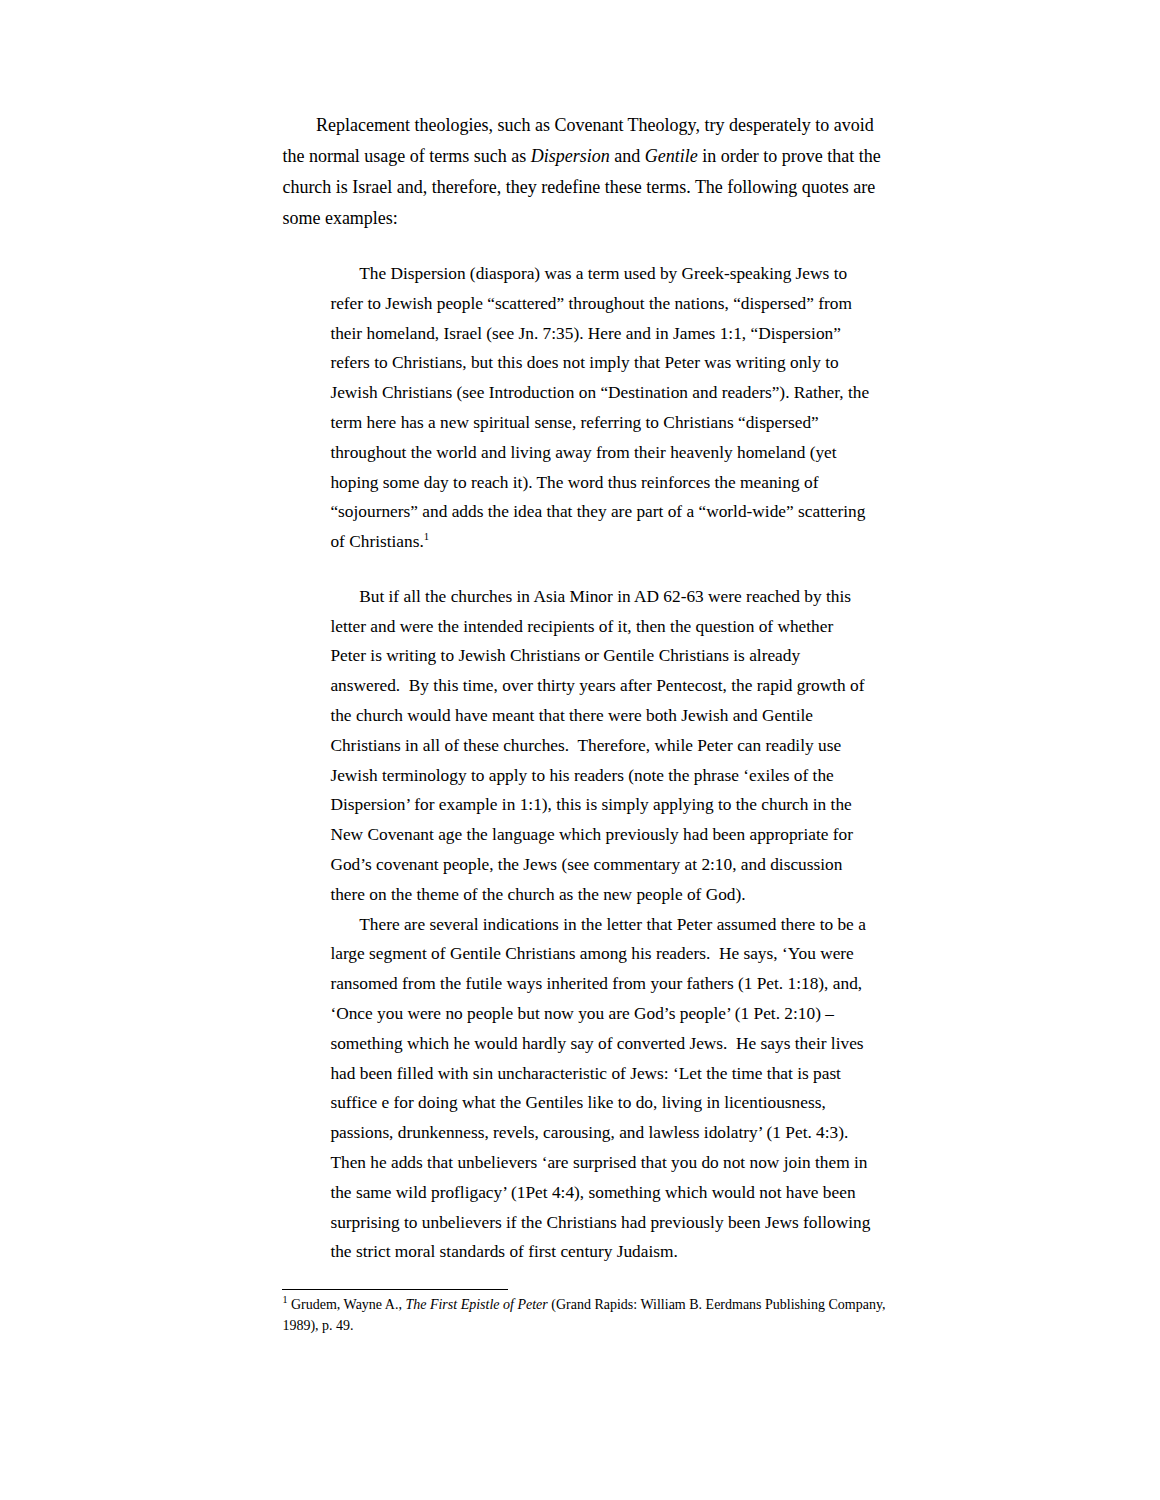Replacement theologies, such as Covenant Theology, try desperately to avoid the normal usage of terms such as Dispersion and Gentile in order to prove that the church is Israel and, therefore, they redefine these terms. The following quotes are some examples:
The Dispersion (diaspora) was a term used by Greek-speaking Jews to refer to Jewish people “scattered” throughout the nations, “dispersed” from their homeland, Israel (see Jn. 7:35). Here and in James 1:1, “Dispersion” refers to Christians, but this does not imply that Peter was writing only to Jewish Christians (see Introduction on “Destination and readers”). Rather, the term here has a new spiritual sense, referring to Christians “dispersed” throughout the world and living away from their heavenly homeland (yet hoping some day to reach it). The word thus reinforces the meaning of “sojourners” and adds the idea that they are part of a “world-wide” scattering of Christians.1
But if all the churches in Asia Minor in AD 62-63 were reached by this letter and were the intended recipients of it, then the question of whether Peter is writing to Jewish Christians or Gentile Christians is already answered. By this time, over thirty years after Pentecost, the rapid growth of the church would have meant that there were both Jewish and Gentile Christians in all of these churches. Therefore, while Peter can readily use Jewish terminology to apply to his readers (note the phrase ‘exiles of the Dispersion’ for example in 1:1), this is simply applying to the church in the New Covenant age the language which previously had been appropriate for God’s covenant people, the Jews (see commentary at 2:10, and discussion there on the theme of the church as the new people of God).
There are several indications in the letter that Peter assumed there to be a large segment of Gentile Christians among his readers. He says, ‘You were ransomed from the futile ways inherited from your fathers (1 Pet. 1:18), and, ‘Once you were no people but now you are God’s people’ (1 Pet. 2:10) – something which he would hardly say of converted Jews. He says their lives had been filled with sin uncharacteristic of Jews: ‘Let the time that is past suffice e for doing what the Gentiles like to do, living in licentiousness, passions, drunkenness, revels, carousing, and lawless idolatry’ (1 Pet. 4:3). Then he adds that unbelievers ‘are surprised that you do not now join them in the same wild profligacy’ (1Pet 4:4), something which would not have been surprising to unbelievers if the Christians had previously been Jews following the strict moral standards of first century Judaism.
1 Grudem, Wayne A., The First Epistle of Peter (Grand Rapids: William B. Eerdmans Publishing Company, 1989), p. 49.